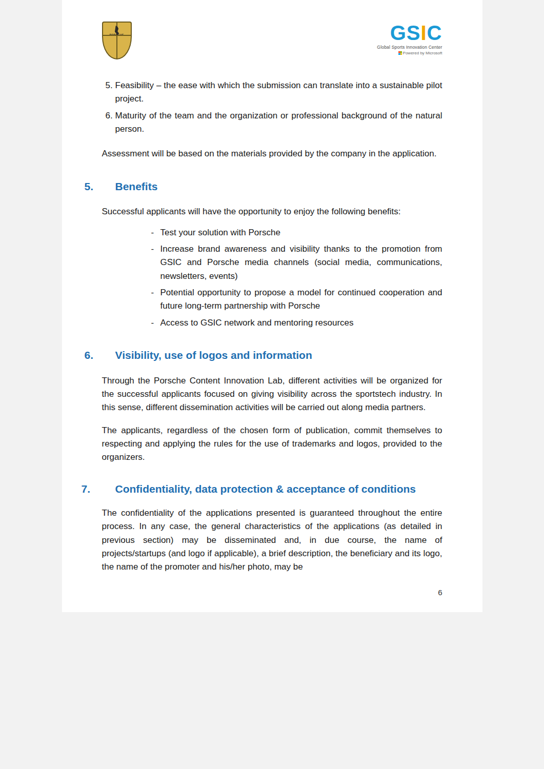PORSCHE
GSIC
Global Sports Innovation Center
Powered by Microsoft
Feasibility – the ease with which the submission can translate into a sustainable pilot project.
Maturity of the team and the organization or professional background of the natural person.
Assessment will be based on the materials provided by the company in the application.
5. Benefits
Successful applicants will have the opportunity to enjoy the following benefits:
Test your solution with Porsche
Increase brand awareness and visibility thanks to the promotion from GSIC and Porsche media channels (social media, communications, newsletters, events)
Potential opportunity to propose a model for continued cooperation and future long-term partnership with Porsche
Access to GSIC network and mentoring resources
6. Visibility, use of logos and information
Through the Porsche Content Innovation Lab, different activities will be organized for the successful applicants focused on giving visibility across the sportstech industry. In this sense, different dissemination activities will be carried out along media partners.
The applicants, regardless of the chosen form of publication, commit themselves to respecting and applying the rules for the use of trademarks and logos, provided to the organizers.
7. Confidentiality, data protection & acceptance of conditions
The confidentiality of the applications presented is guaranteed throughout the entire process. In any case, the general characteristics of the applications (as detailed in previous section) may be disseminated and, in due course, the name of projects/startups (and logo if applicable), a brief description, the beneficiary and its logo, the name of the promoter and his/her photo, may be
6